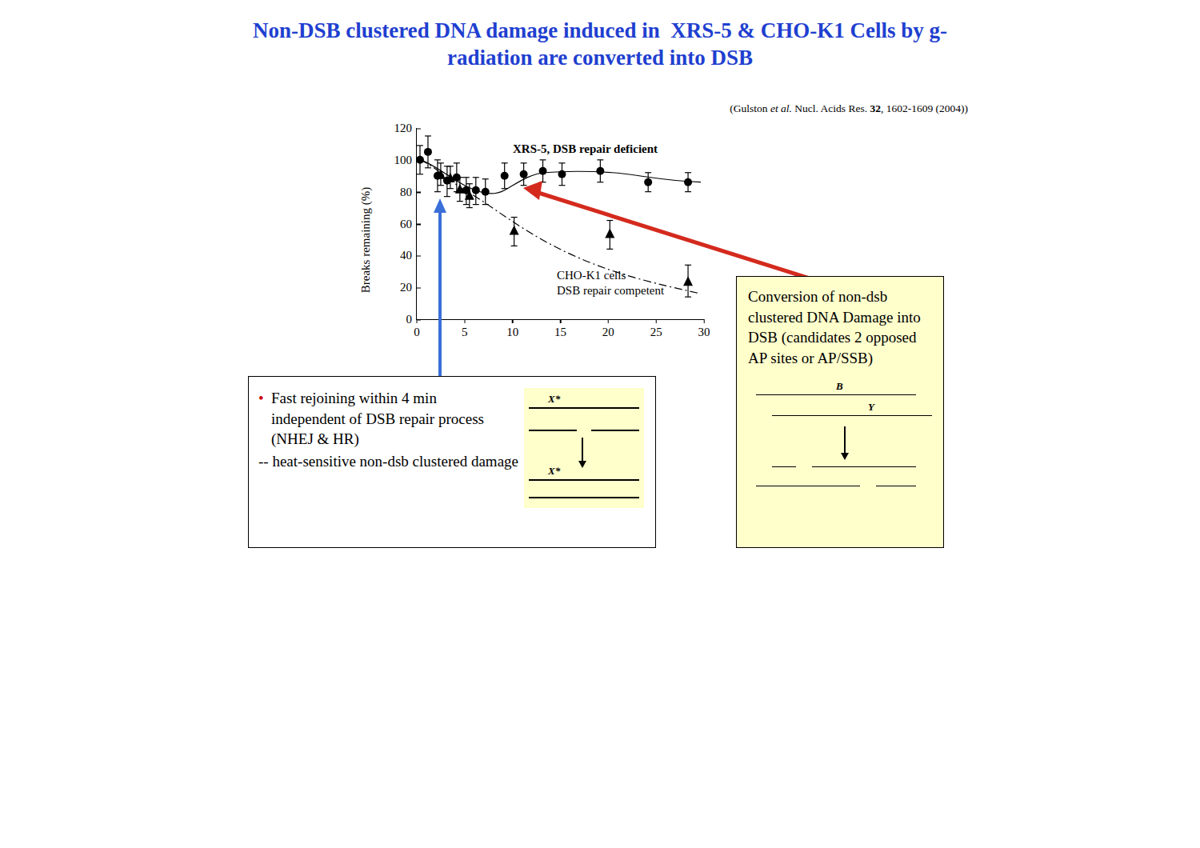Non-DSB clustered DNA damage induced in XRS-5 & CHO-K1 Cells by g-radiation are converted into DSB
(Gulston et al. Nucl. Acids Res. 32, 1602-1609 (2004))
Breaks remaining (%)
120
100
80
60
40
20
0
0
5
10
15
20
25
30
XRS-5, DSB repair deficient
CHO-K1 cells
DSB repair competent
Incubation time (mins)
X*
X*
Fast rejoining within 4 min independent of DSB repair process (NHEJ & HR)
-- heat-sensitive non-dsb clustered damage
Conversion of non-dsb clustered DNA Damage into DSB (candidates 2 opposed AP sites or AP/SSB)
B
Y